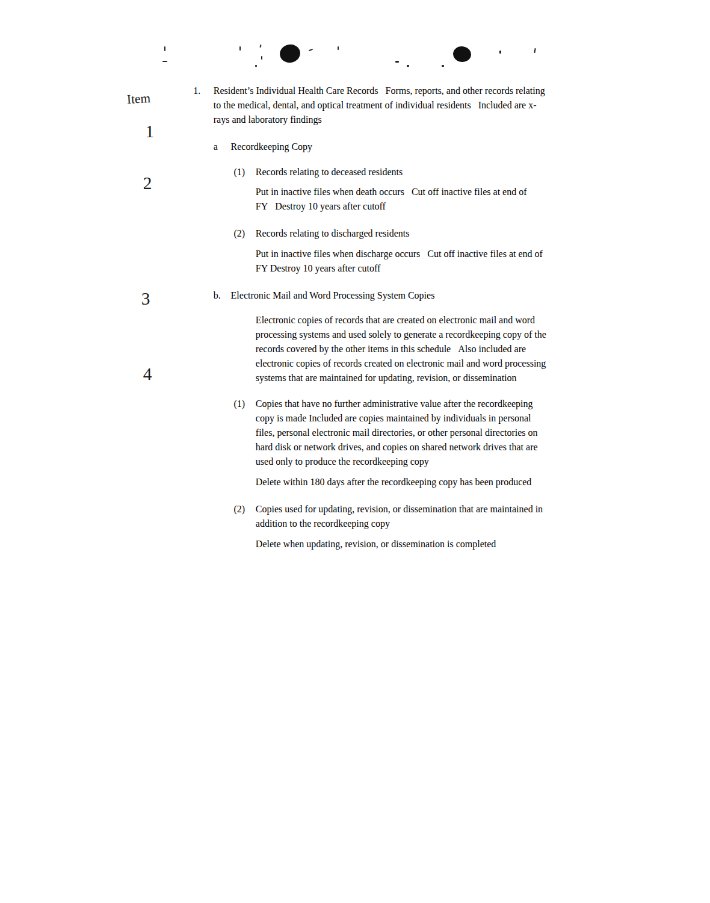Item
1
2
3
4
1.
Resident’s Individual Health Care Records Forms, reports, and other records relating to the medical, dental, and optical treatment of individual residents Included are x-rays and laboratory findings
a
Recordkeeping Copy
(1)
Records relating to deceased residents
Put in inactive files when death occurs Cut off inactive files at end of FY Destroy 10 years after cutoff
(2)
Records relating to discharged residents
Put in inactive files when discharge occurs Cut off inactive files at end of FY Destroy 10 years after cutoff
b.
Electronic Mail and Word Processing System Copies
Electronic copies of records that are created on electronic mail and word processing systems and used solely to generate a recordkeeping copy of the records covered by the other items in this schedule Also included are electronic copies of records created on electronic mail and word processing systems that are maintained for updating, revision, or dissemination
(1)
Copies that have no further administrative value after the recordkeeping copy is made Included are copies maintained by individuals in personal files, personal electronic mail directories, or other personal directories on hard disk or network drives, and copies on shared network drives that are used only to produce the recordkeeping copy
Delete within 180 days after the recordkeeping copy has been produced
(2)
Copies used for updating, revision, or dissemination that are maintained in addition to the recordkeeping copy
Delete when updating, revision, or dissemination is completed